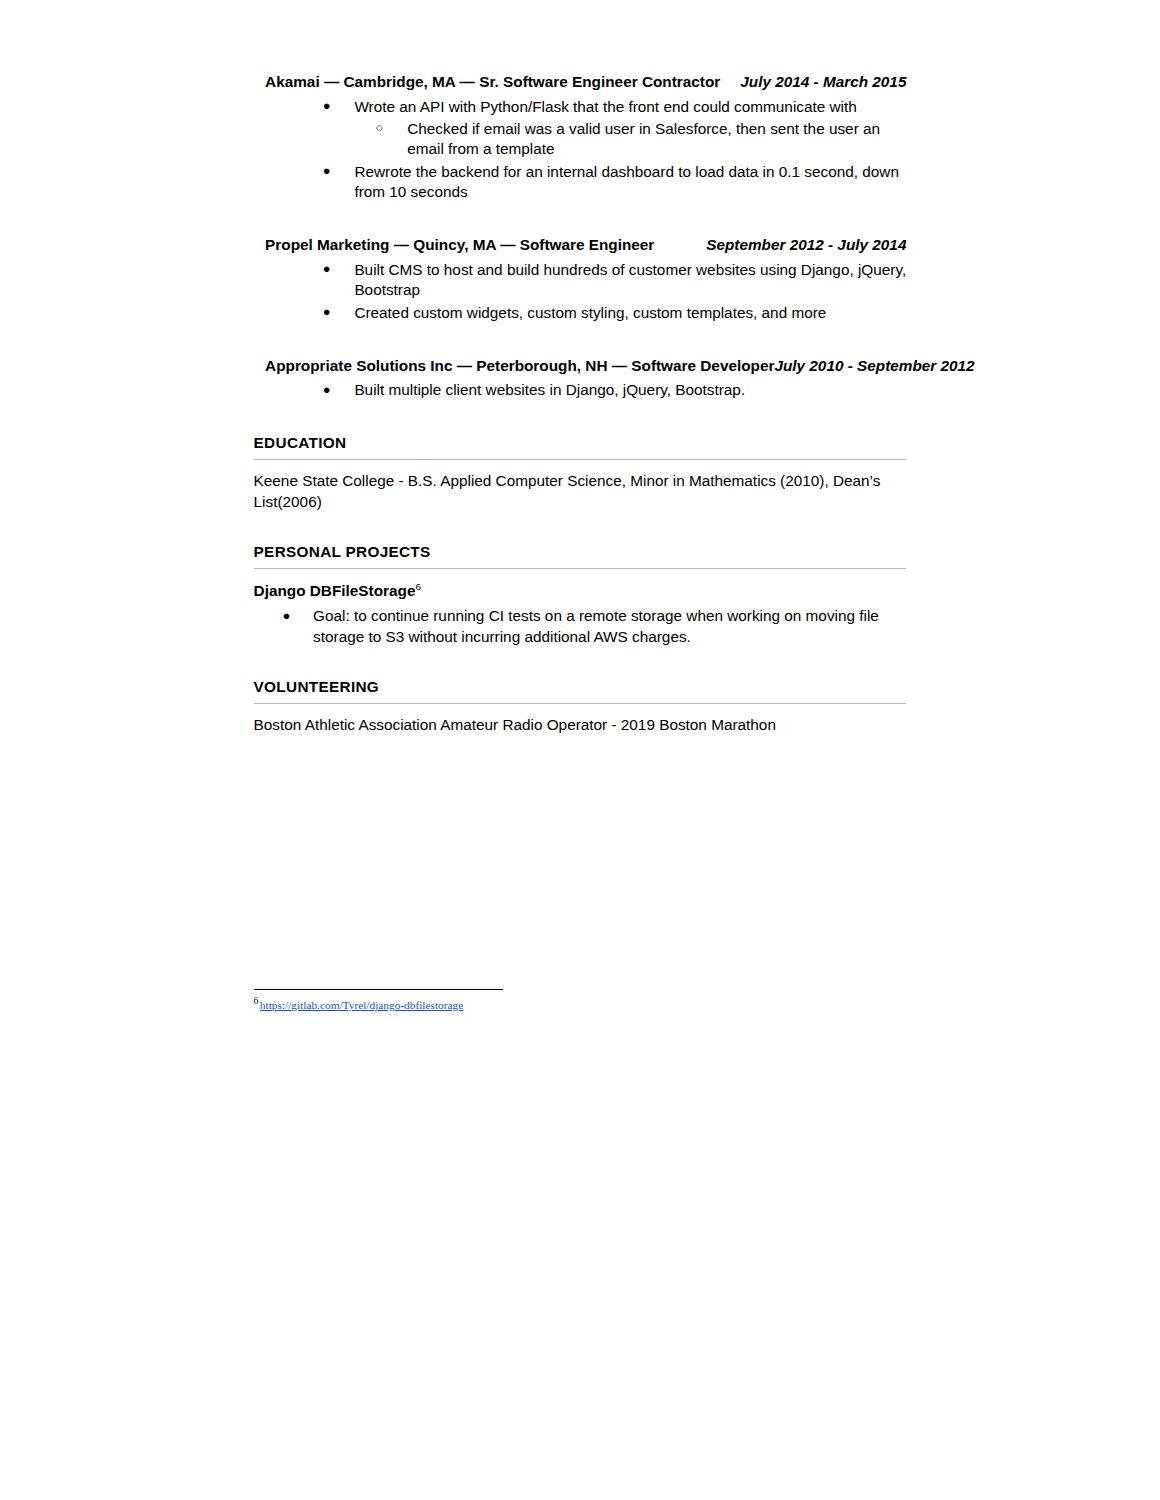Akamai — Cambridge, MA — Sr. Software Engineer Contractor July 2014 - March 2015
Wrote an API with Python/Flask that the front end could communicate with
Checked if email was a valid user in Salesforce, then sent the user an email from a template
Rewrote the backend for an internal dashboard to load data in 0.1 second, down from 10 seconds
Propel Marketing — Quincy, MA — Software Engineer September 2012 - July 2014
Built CMS to host and build hundreds of customer websites using Django, jQuery, Bootstrap
Created custom widgets, custom styling, custom templates, and more
Appropriate Solutions Inc — Peterborough, NH — Software Developer July 2010 - September 2012
Built multiple client websites in Django, jQuery, Bootstrap.
EDUCATION
Keene State College - B.S. Applied Computer Science, Minor in Mathematics (2010), Dean’s List(2006)
PERSONAL PROJECTS
Django DBFileStorage6
Goal: to continue running CI tests on a remote storage when working on moving file storage to S3 without incurring additional AWS charges.
VOLUNTEERING
Boston Athletic Association Amateur Radio Operator - 2019 Boston Marathon
6https://gitlab.com/Tyrel/django-dbfilestorage